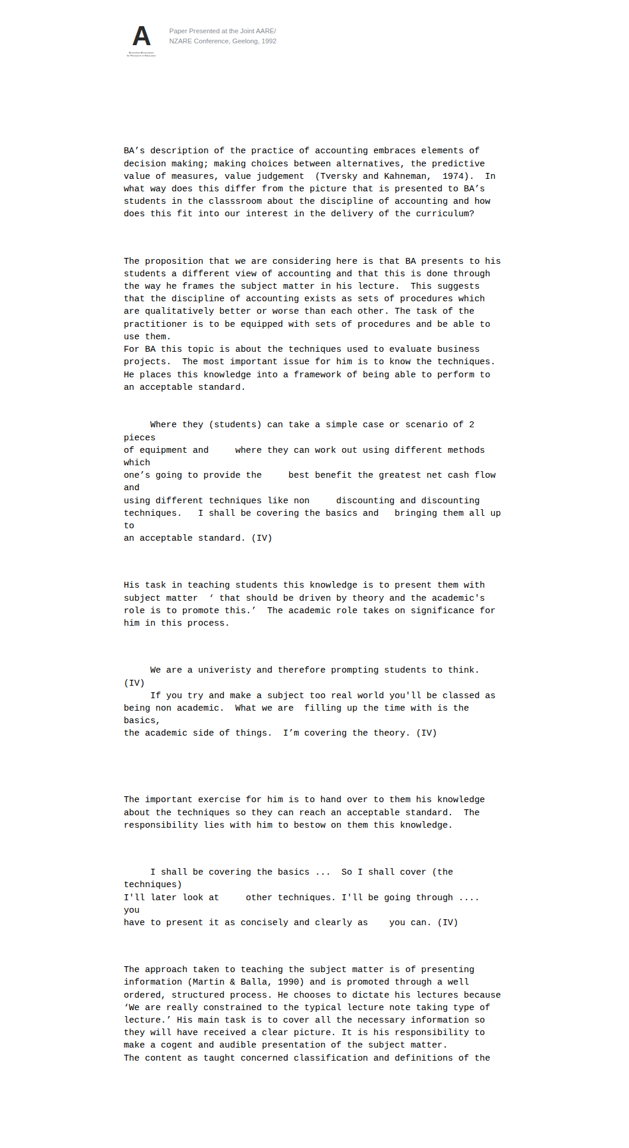A Australian Association
for Research in Education
Paper Presented at the Joint AARE/
NZARE Conference, Geelong, 1992
BA’s description of the practice of accounting embraces elements of decision making; making choices between alternatives, the predictive value of measures, value judgement (Tversky and Kahneman, 1974). In what way does this differ from the picture that is presented to BA’s students in the classsroom about the discipline of accounting and how does this fit into our interest in the delivery of the curriculum?
The proposition that we are considering here is that BA presents to his students a different view of accounting and that this is done through the way he frames the subject matter in his lecture. This suggests that the discipline of accounting exists as sets of procedures which are qualitatively better or worse than each other. The task of the practitioner is to be equipped with sets of procedures and be able to use them. For BA this topic is about the techniques used to evaluate business projects. The most important issue for him is to know the techniques. He places this knowledge into a framework of being able to perform to an acceptable standard.
Where they (students) can take a simple case or scenario of 2 pieces of equipment and where they can work out using different methods which one’s going to provide the best benefit the greatest net cash flow and using different techniques like non discounting and discounting techniques. I shall be covering the basics and bringing them all up to an acceptable standard. (IV)
His task in teaching students this knowledge is to present them with subject matter ‘ that should be driven by theory and the academic's role is to promote this.’ The academic role takes on significance for him in this process.
We are a univeristy and therefore prompting students to think. (IV) If you try and make a subject too real world you'll be classed as being non academic. What we are filling up the time with is the basics, the academic side of things. I’m covering the theory. (IV)
The important exercise for him is to hand over to them his knowledge about the techniques so they can reach an acceptable standard. The responsibility lies with him to bestow on them this knowledge.
I shall be covering the basics ... So I shall cover (the techniques) I'll later look at other techniques. I'll be going through .... you have to present it as concisely and clearly as you can. (IV)
The approach taken to teaching the subject matter is of presenting information (Martin & Balla, 1990) and is promoted through a well ordered, structured process. He chooses to dictate his lectures because ‘We are really constrained to the typical lecture note taking type of lecture.’ His main task is to cover all the necessary information so they will have received a clear picture. It is his responsibility to make a cogent and audible presentation of the subject matter. The content as taught concerned classification and definitions of the